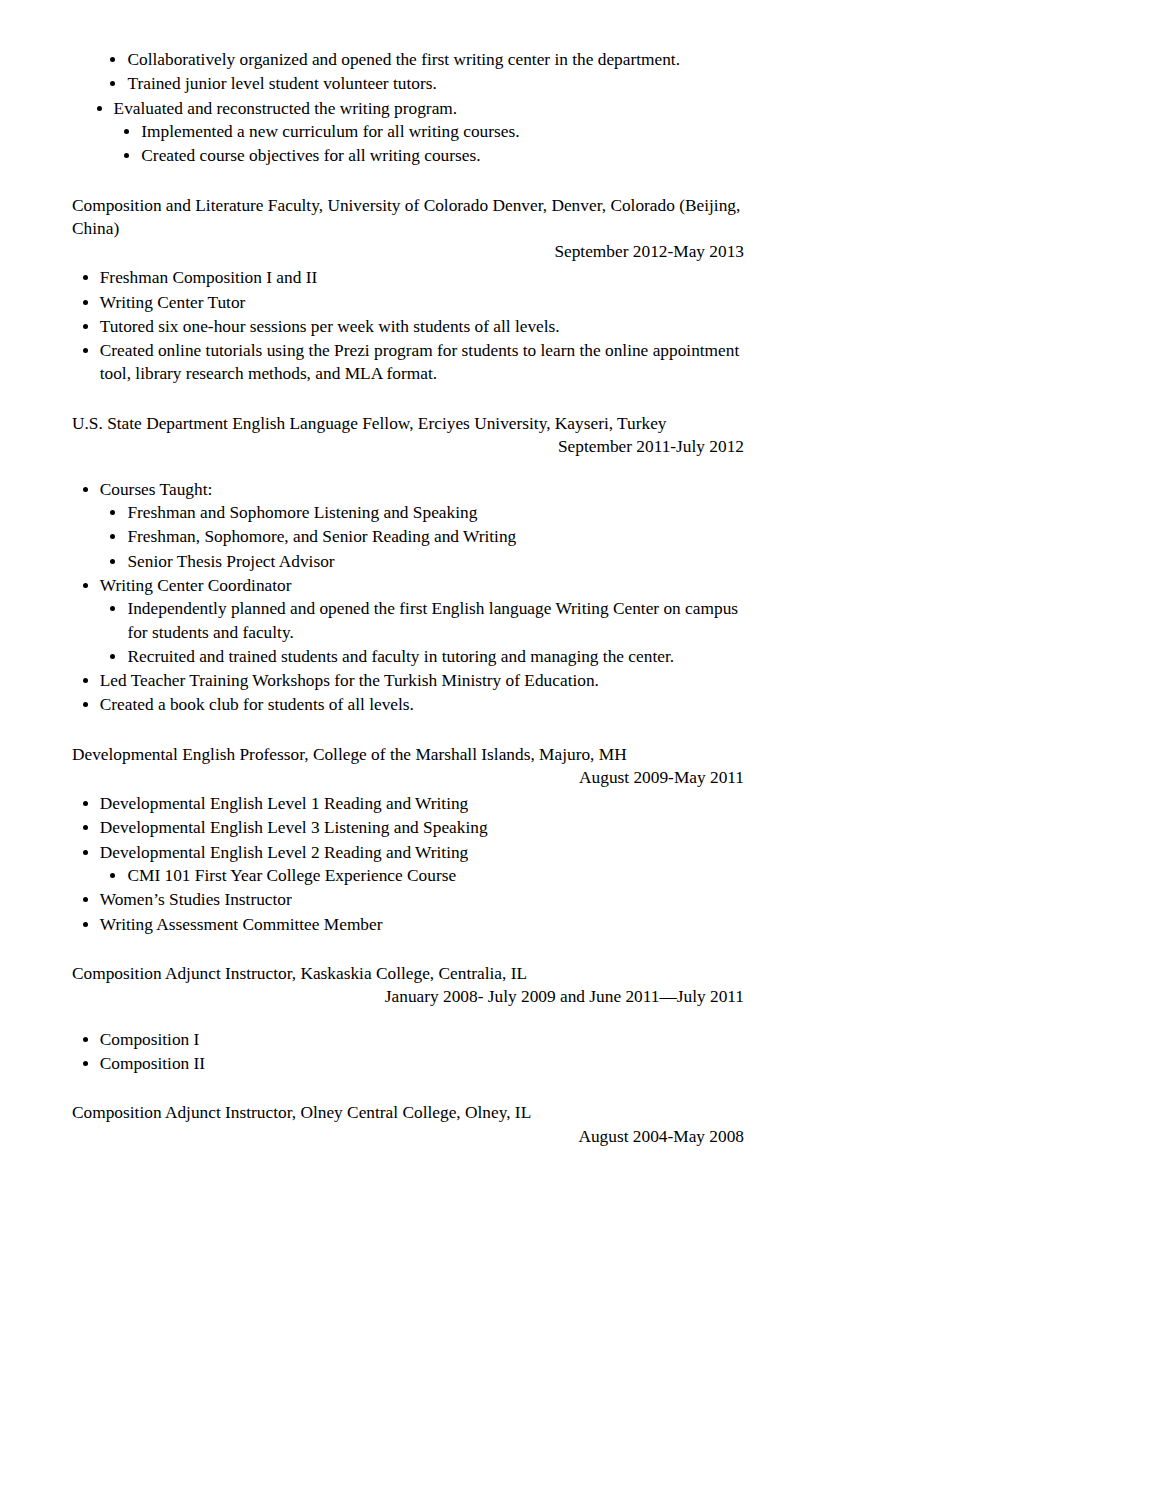Collaboratively organized and opened the first writing center in the department.
Trained junior level student volunteer tutors.
Evaluated and reconstructed the writing program.
Implemented a new curriculum for all writing courses.
Created course objectives for all writing courses.
Composition and Literature Faculty, University of Colorado Denver, Denver, Colorado (Beijing, China)
September 2012-May 2013
Freshman Composition I and II
Writing Center Tutor
Tutored six one-hour sessions per week with students of all levels.
Created online tutorials using the Prezi program for students to learn the online appointment tool, library research methods, and MLA format.
U.S. State Department English Language Fellow, Erciyes University, Kayseri, Turkey
September 2011-July 2012
Courses Taught:
Freshman and Sophomore Listening and Speaking
Freshman, Sophomore, and Senior Reading and Writing
Senior Thesis Project Advisor
Writing Center Coordinator
Independently planned and opened the first English language Writing Center on campus for students and faculty.
Recruited and trained students and faculty in tutoring and managing the center.
Led Teacher Training Workshops for the Turkish Ministry of Education.
Created a book club for students of all levels.
Developmental English Professor, College of the Marshall Islands, Majuro, MH
August 2009-May 2011
Developmental English Level 1 Reading and Writing
Developmental English Level 3 Listening and Speaking
Developmental English Level 2 Reading and Writing
CMI 101 First Year College Experience Course
Women’s Studies Instructor
Writing Assessment Committee Member
Composition Adjunct Instructor, Kaskaskia College, Centralia, IL
January 2008- July 2009 and June 2011—July 2011
Composition I
Composition II
Composition Adjunct Instructor, Olney Central College, Olney, IL
August 2004-May 2008